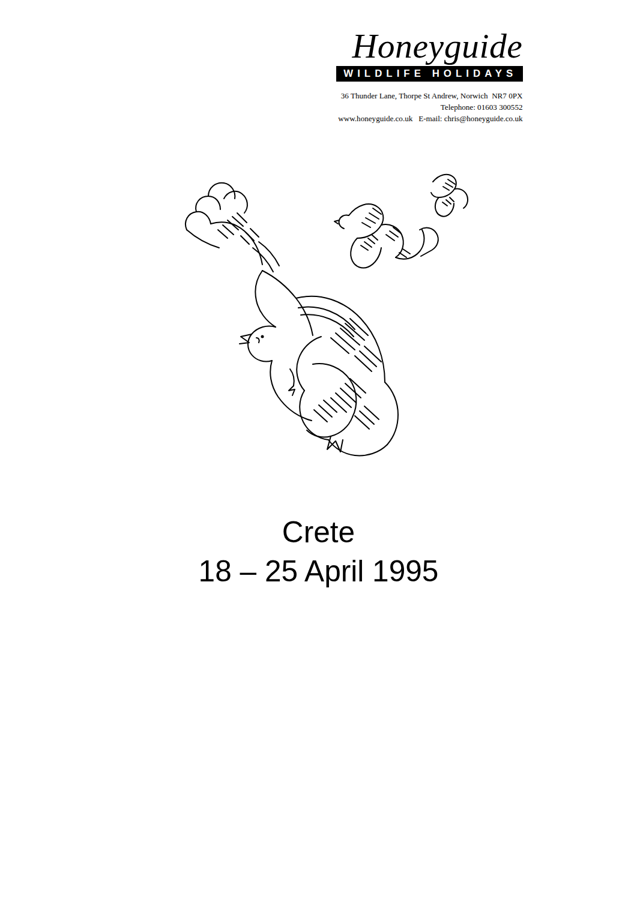Honeyguide
WILDLIFE HOLIDAYS
36 Thunder Lane, Thorpe St Andrew, Norwich NR7 0PX
Telephone: 01603 300552
www.honeyguide.co.uk E-mail: chris@honeyguide.co.uk
Crete
18 – 25 April 1995